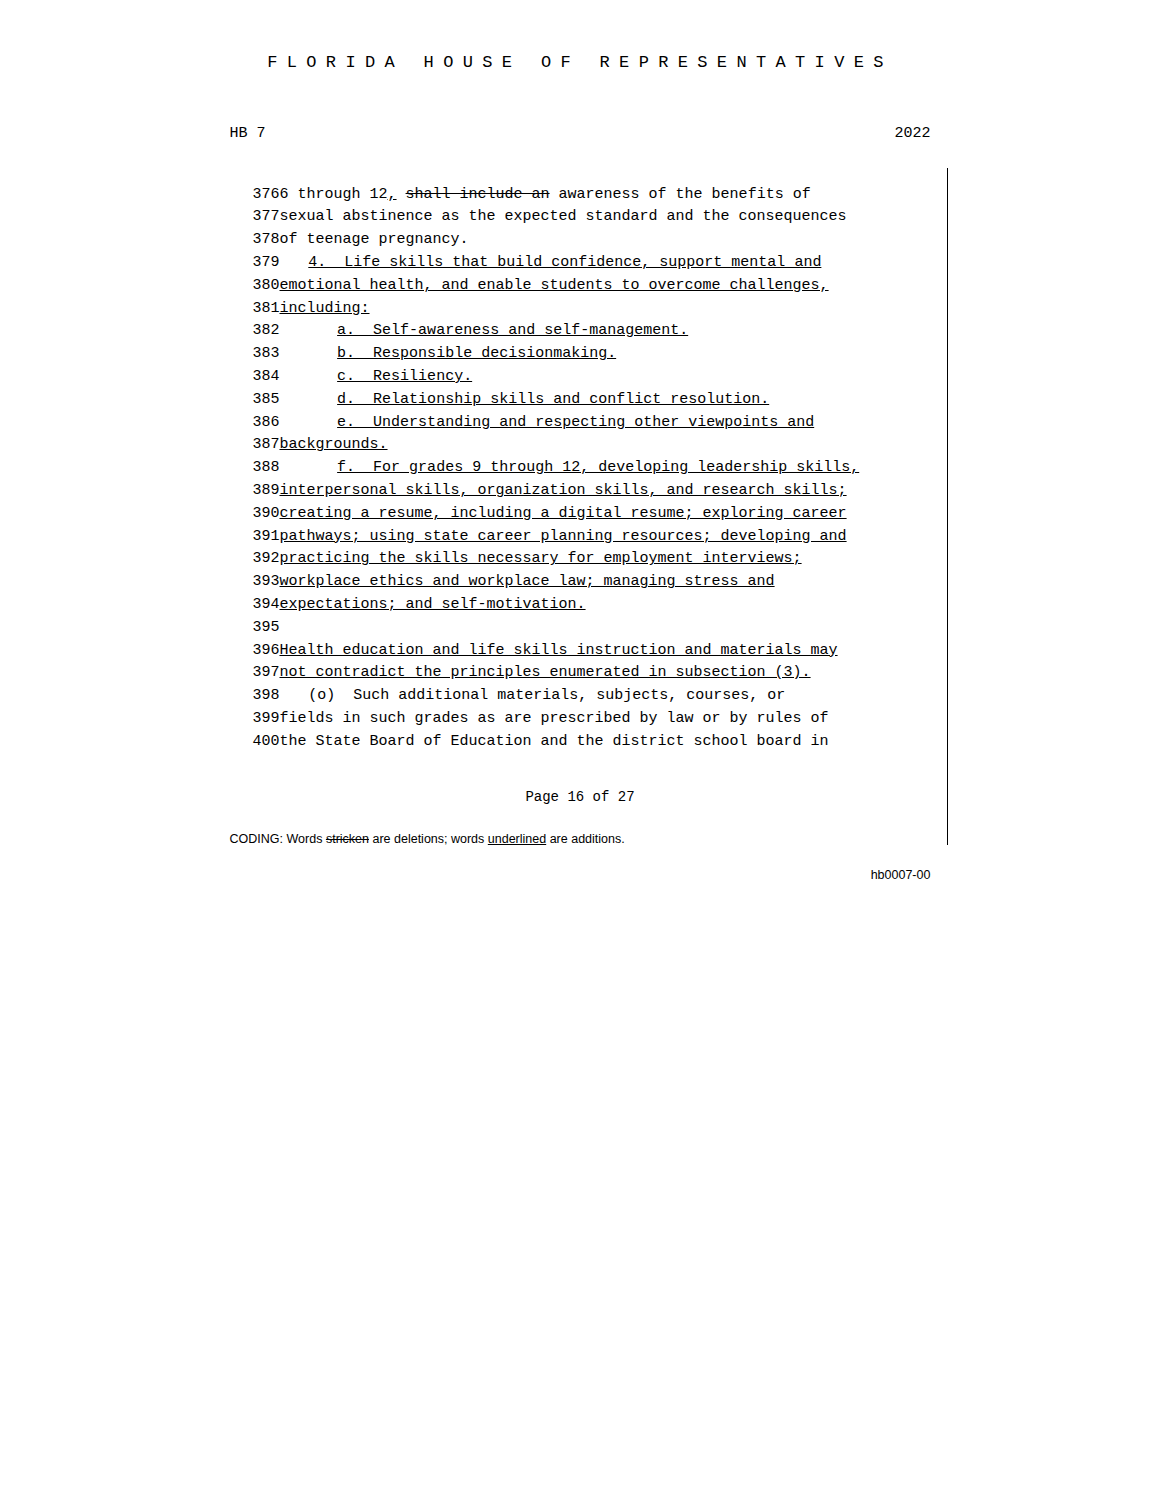FLORIDA HOUSE OF REPRESENTATIVES
HB 7 2022
| 376 | 6 through 12 , shall include an awareness of the benefits of |
| 377 | sexual abstinence as the expected standard and the consequences |
| 378 | of teenage pregnancy. |
| 379 | 4. Life skills that build confidence, support mental and |
| 380 | emotional health, and enable students to overcome challenges, |
| 381 | including: |
| 382 | a. Self-awareness and self-management. |
| 383 | b. Responsible decisionmaking. |
| 384 | c. Resiliency. |
| 385 | d. Relationship skills and conflict resolution. |
| 386 | e. Understanding and respecting other viewpoints and |
| 387 | backgrounds. |
| 388 | f. For grades 9 through 12, developing leadership skills, |
| 389 | interpersonal skills, organization skills, and research skills; |
| 390 | creating a resume, including a digital resume; exploring career |
| 391 | pathways; using state career planning resources; developing and |
| 392 | practicing the skills necessary for employment interviews; |
| 393 | workplace ethics and workplace law; managing stress and |
| 394 | expectations; and self-motivation. |
| 395 | |
| 396 | Health education and life skills instruction and materials may |
| 397 | not contradict the principles enumerated in subsection (3). |
| 398 | (o) Such additional materials, subjects, courses, or |
| 399 | fields in such grades as are prescribed by law or by rules of |
| 400 | the State Board of Education and the district school board in |
Page 16 of 27
CODING: Words stricken are deletions; words underlined are additions.
hb0007-00